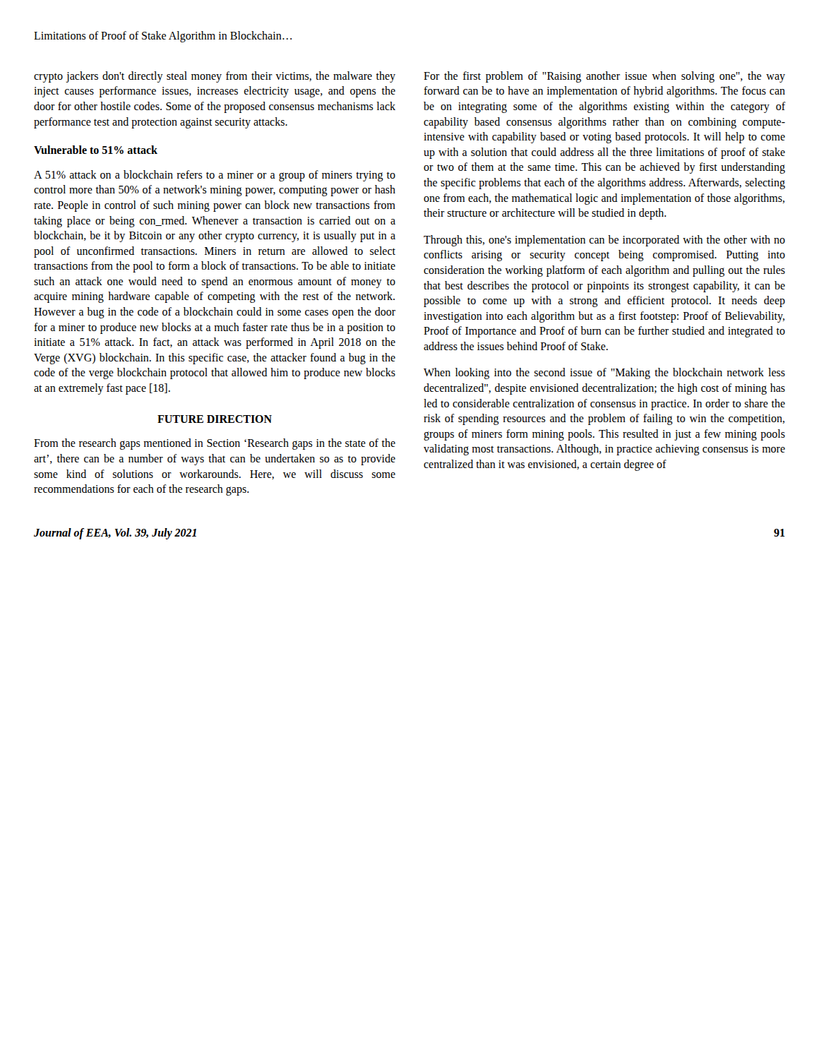Limitations of Proof of Stake Algorithm in Blockchain…
crypto jackers don't directly steal money from their victims, the malware they inject causes performance issues, increases electricity usage, and opens the door for other hostile codes. Some of the proposed consensus mechanisms lack performance test and protection against security attacks.
Vulnerable to 51% attack
A 51% attack on a blockchain refers to a miner or a group of miners trying to control more than 50% of a network's mining power, computing power or hash rate. People in control of such mining power can block new transactions from taking place or being con_rmed. Whenever a transaction is carried out on a blockchain, be it by Bitcoin or any other crypto currency, it is usually put in a pool of unconfirmed transactions. Miners in return are allowed to select transactions from the pool to form a block of transactions. To be able to initiate such an attack one would need to spend an enormous amount of money to acquire mining hardware capable of competing with the rest of the network. However a bug in the code of a blockchain could in some cases open the door for a miner to produce new blocks at a much faster rate thus be in a position to initiate a 51% attack. In fact, an attack was performed in April 2018 on the Verge (XVG) blockchain. In this specific case, the attacker found a bug in the code of the verge blockchain protocol that allowed him to produce new blocks at an extremely fast pace [18].
FUTURE DIRECTION
From the research gaps mentioned in Section ‘Research gaps in the state of the art’, there can be a number of ways that can be undertaken so as to provide some kind of solutions or workarounds. Here, we will discuss some recommendations for each of the research gaps.
For the first problem of "Raising another issue when solving one", the way forward can be to have an implementation of hybrid algorithms. The focus can be on integrating some of the algorithms existing within the category of capability based consensus algorithms rather than on combining compute-intensive with capability based or voting based protocols. It will help to come up with a solution that could address all the three limitations of proof of stake or two of them at the same time. This can be achieved by first understanding the specific problems that each of the algorithms address. Afterwards, selecting one from each, the mathematical logic and implementation of those algorithms, their structure or architecture will be studied in depth.
Through this, one's implementation can be incorporated with the other with no conflicts arising or security concept being compromised. Putting into consideration the working platform of each algorithm and pulling out the rules that best describes the protocol or pinpoints its strongest capability, it can be possible to come up with a strong and efficient protocol. It needs deep investigation into each algorithm but as a first footstep: Proof of Believability, Proof of Importance and Proof of burn can be further studied and integrated to address the issues behind Proof of Stake.
When looking into the second issue of "Making the blockchain network less decentralized", despite envisioned decentralization; the high cost of mining has led to considerable centralization of consensus in practice. In order to share the risk of spending resources and the problem of failing to win the competition, groups of miners form mining pools. This resulted in just a few mining pools validating most transactions. Although, in practice achieving consensus is more centralized than it was envisioned, a certain degree of
Journal of EEA, Vol. 39, July 2021 91